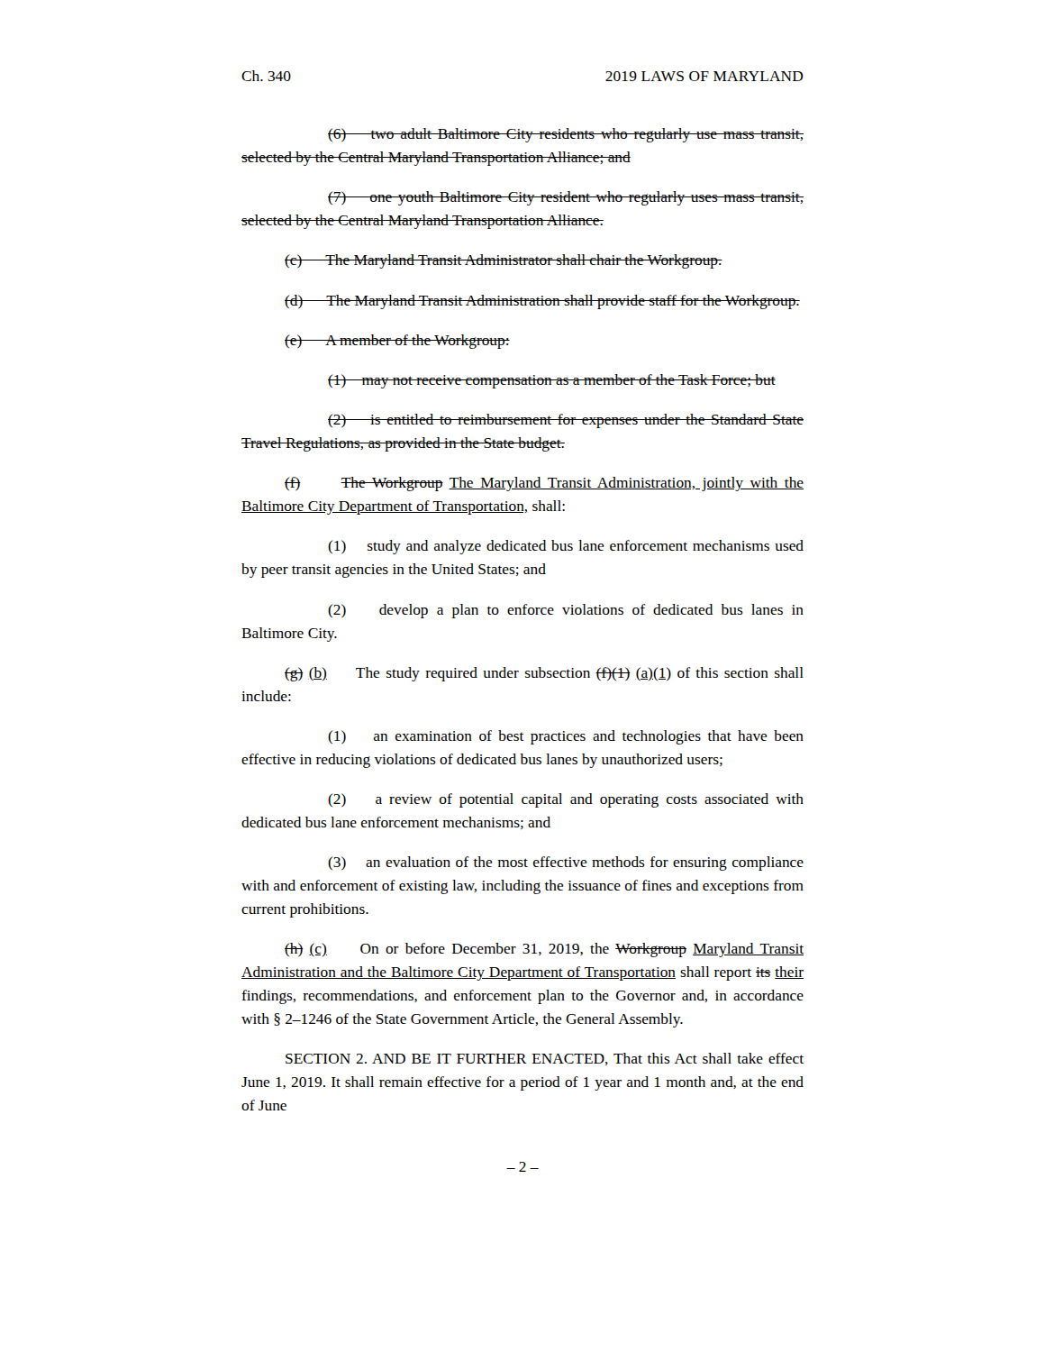Ch. 340
2019 LAWS OF MARYLAND
(6) two adult Baltimore City residents who regularly use mass transit, selected by the Central Maryland Transportation Alliance; and
(7) one youth Baltimore City resident who regularly uses mass transit, selected by the Central Maryland Transportation Alliance.
(c) The Maryland Transit Administrator shall chair the Workgroup.
(d) The Maryland Transit Administration shall provide staff for the Workgroup.
(e) A member of the Workgroup:
(1) may not receive compensation as a member of the Task Force; but
(2) is entitled to reimbursement for expenses under the Standard State Travel Regulations, as provided in the State budget.
(f) The Workgroup The Maryland Transit Administration, jointly with the Baltimore City Department of Transportation, shall:
(1) study and analyze dedicated bus lane enforcement mechanisms used by peer transit agencies in the United States; and
(2) develop a plan to enforce violations of dedicated bus lanes in Baltimore City.
(g) (b) The study required under subsection (f)(1) (a)(1) of this section shall include:
(1) an examination of best practices and technologies that have been effective in reducing violations of dedicated bus lanes by unauthorized users;
(2) a review of potential capital and operating costs associated with dedicated bus lane enforcement mechanisms; and
(3) an evaluation of the most effective methods for ensuring compliance with and enforcement of existing law, including the issuance of fines and exceptions from current prohibitions.
(h) (c) On or before December 31, 2019, the Workgroup Maryland Transit Administration and the Baltimore City Department of Transportation shall report its their findings, recommendations, and enforcement plan to the Governor and, in accordance with § 2–1246 of the State Government Article, the General Assembly.
SECTION 2. AND BE IT FURTHER ENACTED, That this Act shall take effect June 1, 2019. It shall remain effective for a period of 1 year and 1 month and, at the end of June
– 2 –